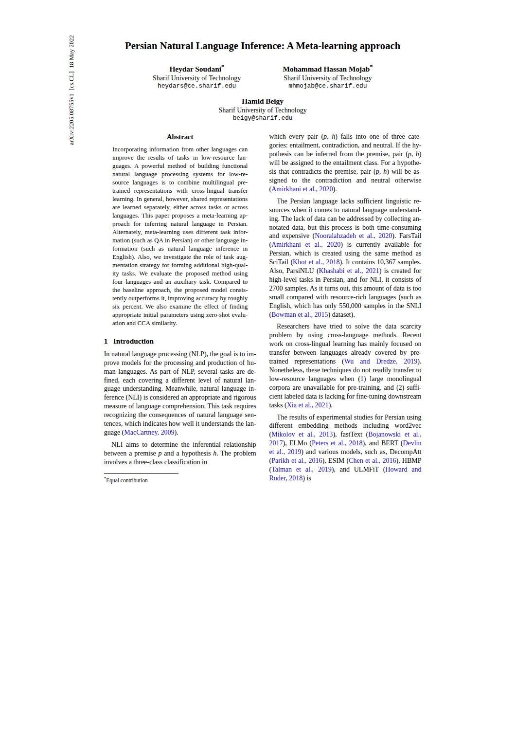arXiv:2205.08755v1 [cs.CL] 18 May 2022
Persian Natural Language Inference: A Meta-learning approach
Heydar Soudani*
Sharif University of Technology
heydars@ce.sharif.edu
Mohammad Hassan Mojab*
Sharif University of Technology
mhmojab@ce.sharif.edu
Hamid Beigy
Sharif University of Technology
beigy@sharif.edu
Abstract
Incorporating information from other languages can improve the results of tasks in low-resource languages. A powerful method of building functional natural language processing systems for low-resource languages is to combine multilingual pre-trained representations with cross-lingual transfer learning. In general, however, shared representations are learned separately, either across tasks or across languages. This paper proposes a meta-learning approach for inferring natural language in Persian. Alternately, meta-learning uses different task information (such as QA in Persian) or other language information (such as natural language inference in English). Also, we investigate the role of task augmentation strategy for forming additional high-quality tasks. We evaluate the proposed method using four languages and an auxiliary task. Compared to the baseline approach, the proposed model consistently outperforms it, improving accuracy by roughly six percent. We also examine the effect of finding appropriate initial parameters using zero-shot evaluation and CCA similarity.
1 Introduction
In natural language processing (NLP), the goal is to improve models for the processing and production of human languages. As part of NLP, several tasks are defined, each covering a different level of natural language understanding. Meanwhile, natural language inference (NLI) is considered an appropriate and rigorous measure of language comprehension. This task requires recognizing the consequences of natural language sentences, which indicates how well it understands the language (MacCartney, 2009).
NLI aims to determine the inferential relationship between a premise p and a hypothesis h. The problem involves a three-class classification in
*Equal contribution
which every pair (p, h) falls into one of three categories: entailment, contradiction, and neutral. If the hypothesis can be inferred from the premise, pair (p, h) will be assigned to the entailment class. For a hypothesis that contradicts the premise, pair (p, h) will be assigned to the contradiction and neutral otherwise (Amirkhani et al., 2020).
The Persian language lacks sufficient linguistic resources when it comes to natural language understanding. The lack of data can be addressed by collecting annotated data, but this process is both time-consuming and expensive (Nooralahzadeh et al., 2020). FarsTail (Amirkhani et al., 2020) is currently available for Persian, which is created using the same method as SciTail (Khot et al., 2018). It contains 10,367 samples. Also, ParsiNLU (Khashabi et al., 2021) is created for high-level tasks in Persian, and for NLI, it consists of 2700 samples. As it turns out, this amount of data is too small compared with resource-rich languages (such as English, which has only 550,000 samples in the SNLI (Bowman et al., 2015) dataset).
Researchers have tried to solve the data scarcity problem by using cross-language methods. Recent work on cross-lingual learning has mainly focused on transfer between languages already covered by pre-trained representations (Wu and Dredze, 2019). Nonetheless, these techniques do not readily transfer to low-resource languages when (1) large monolingual corpora are unavailable for pre-training, and (2) sufficient labeled data is lacking for fine-tuning downstream tasks (Xia et al., 2021).
The results of experimental studies for Persian using different embedding methods including word2vec (Mikolov et al., 2013), fastText (Bojanowski et al., 2017), ELMo (Peters et al., 2018), and BERT (Devlin et al., 2019) and various models, such as, DecompAtt (Parikh et al., 2016), ESIM (Chen et al., 2016), HBMP (Talman et al., 2019), and ULMFiT (Howard and Ruder, 2018) is